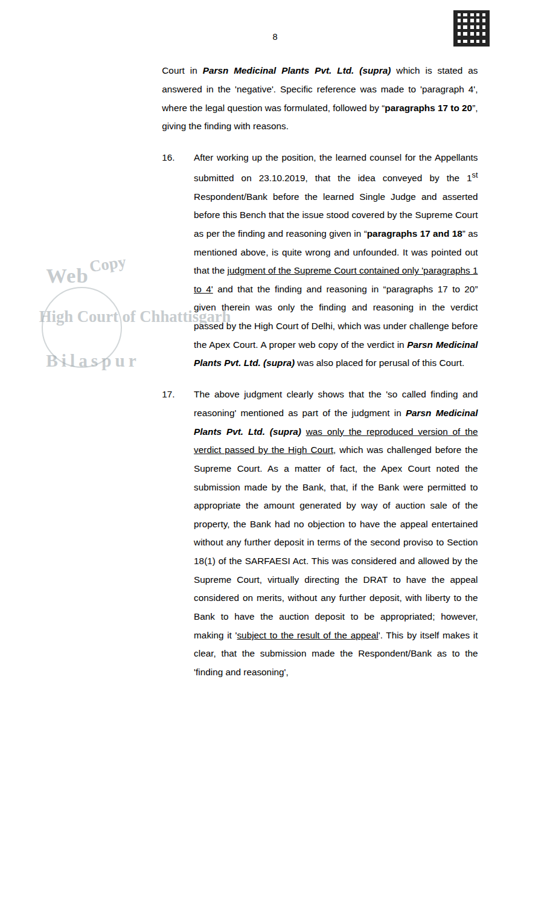8
Web
Copy
High Court of Chhattisgarh
Bilaspur
Court in Parsn Medicinal Plants Pvt. Ltd. (supra) which is stated as answered in the 'negative'. Specific reference was made to 'paragraph 4', where the legal question was formulated, followed by “paragraphs 17 to 20”, giving the finding with reasons.
16. After working up the position, the learned counsel for the Appellants submitted on 23.10.2019, that the idea conveyed by the 1st Respondent/Bank before the learned Single Judge and asserted before this Bench that the issue stood covered by the Supreme Court as per the finding and reasoning given in “paragraphs 17 and 18” as mentioned above, is quite wrong and unfounded. It was pointed out that the judgment of the Supreme Court contained only 'paragraphs 1 to 4' and that the finding and reasoning in “paragraphs 17 to 20” given therein was only the finding and reasoning in the verdict passed by the High Court of Delhi, which was under challenge before the Apex Court. A proper web copy of the verdict in Parsn Medicinal Plants Pvt. Ltd. (supra) was also placed for perusal of this Court.
17. The above judgment clearly shows that the 'so called finding and reasoning' mentioned as part of the judgment in Parsn Medicinal Plants Pvt. Ltd. (supra) was only the reproduced version of the verdict passed by the High Court, which was challenged before the Supreme Court. As a matter of fact, the Apex Court noted the submission made by the Bank, that, if the Bank were permitted to appropriate the amount generated by way of auction sale of the property, the Bank had no objection to have the appeal entertained without any further deposit in terms of the second proviso to Section 18(1) of the SARFAESI Act. This was considered and allowed by the Supreme Court, virtually directing the DRAT to have the appeal considered on merits, without any further deposit, with liberty to the Bank to have the auction deposit to be appropriated; however, making it 'subject to the result of the appeal'. This by itself makes it clear, that the submission made the Respondent/Bank as to the 'finding and reasoning',